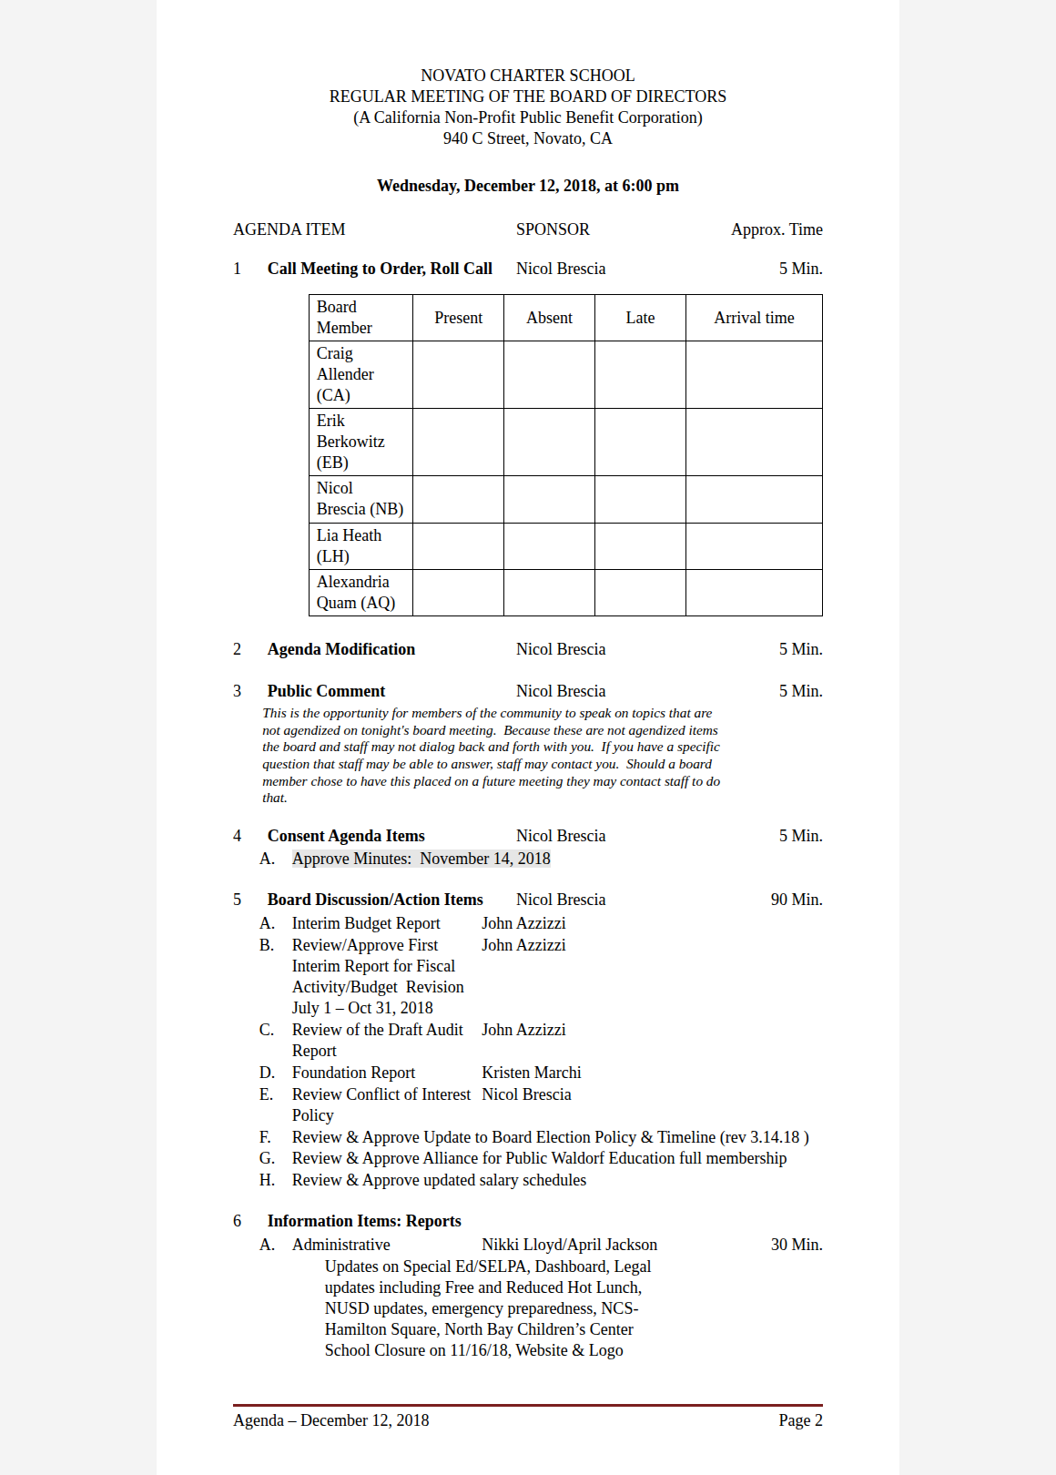NOVATO CHARTER SCHOOL
REGULAR MEETING OF THE BOARD OF DIRECTORS
(A California Non-Profit Public Benefit Corporation)
940 C Street, Novato, CA
Wednesday, December 12, 2018, at 6:00 pm
AGENDA ITEM
SPONSOR
Approx. Time
1
Call Meeting to Order, Roll Call
Nicol Brescia
5 Min.
| Board Member | Present | Absent | Late | Arrival time |
| --- | --- | --- | --- | --- |
| Craig Allender (CA) | | | | |
| Erik Berkowitz (EB) | | | | |
| Nicol Brescia (NB) | | | | |
| Lia Heath (LH) | | | | |
| Alexandria Quam (AQ) | | | | |
2
Agenda Modification
Nicol Brescia
5 Min.
3
Public Comment
Nicol Brescia
5 Min.
This is the opportunity for members of the community to speak on topics that are not agendized on tonight's board meeting. Because these are not agendized items the board and staff may not dialog back and forth with you. If you have a specific question that staff may be able to answer, staff may contact you. Should a board member chose to have this placed on a future meeting they may contact staff to do that.
4
Consent Agenda Items
Nicol Brescia
5 Min.
A. Approve Minutes: November 14, 2018
5
Board Discussion/Action Items
Nicol Brescia
90 Min.
A. Interim Budget Report John Azzizzi
B. Review/Approve First Interim Report for Fiscal Activity/Budget Revision July 1 – Oct 31, 2018 John Azzizzi
C. Review of the Draft Audit Report John Azzizzi
D. Foundation Report Kristen Marchi
E. Review Conflict of Interest Policy Nicol Brescia
F. Review & Approve Update to Board Election Policy & Timeline (rev 3.14.18 )
G. Review & Approve Alliance for Public Waldorf Education full membership
H. Review & Approve updated salary schedules
6
Information Items: Reports
A. Administrative Nikki Lloyd/April Jackson 30 Min.
Updates on Special Ed/SELPA, Dashboard, Legal updates including Free and Reduced Hot Lunch, NUSD updates, emergency preparedness, NCS-Hamilton Square, North Bay Children’s Center School Closure on 11/16/18, Website & Logo
Agenda – December 12, 2018 Page 2